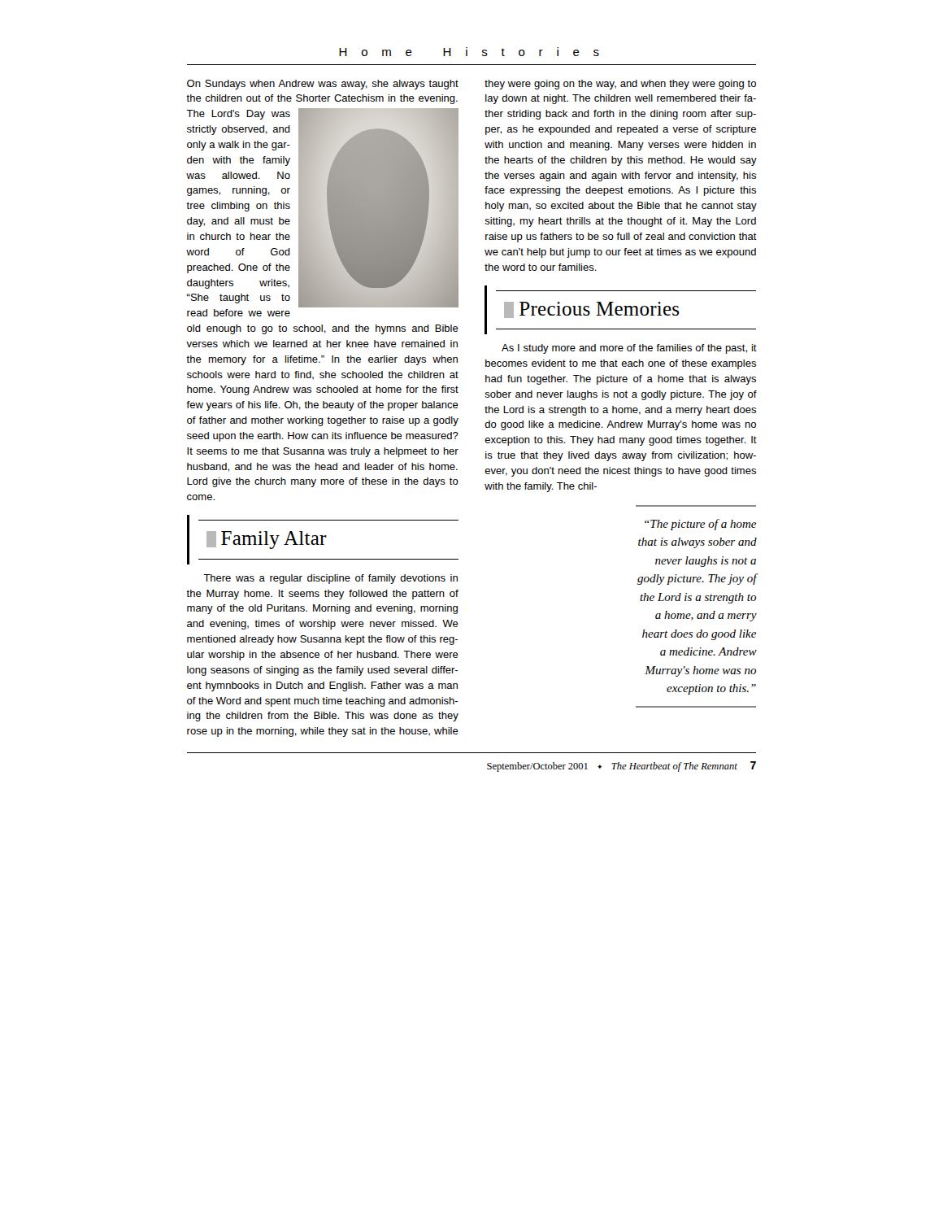H o m e H i s t o r i e s
On Sundays when Andrew was away, she always taught the children out of the Shorter Catechism in the evening. The Lord's Day was strictly observed, and only a walk in the garden with the family was allowed. No games, running, or tree climbing on this day, and all must be in church to hear the word of God preached. One of the daughters writes, “She taught us to read before we were old enough to go to school, and the hymns and Bible verses which we learned at her knee have remained in the memory for a lifetime.” In the earlier days when schools were hard to find, she schooled the children at home. Young Andrew was schooled at home for the first few years of his life. Oh, the beauty of the proper balance of father and mother working together to raise up a godly seed upon the earth. How can its influence be measured? It seems to me that Susanna was truly a helpmeet to her husband, and he was the head and leader of his home. Lord give the church many more of these in the days to come.
Family Altar
There was a regular discipline of family devotions in the Murray home. It seems they followed the pattern of many of the old Puritans. Morning and evening, morning and evening, times of worship were never missed. We mentioned already how Susanna kept the flow of this regular worship in the absence of her husband. There were long seasons of singing as the family used several different hymnbooks in Dutch and English. Father was a man of the Word and spent much time teaching and admonishing the children from the Bible. This was done as they rose up in the morning, while they sat in the house, while they were going on the way, and when they were going to lay down at night. The children well remembered their father striding back and forth in the dining room after supper, as he expounded and repeated a verse of scripture with unction and meaning. Many verses were hidden in the hearts of the children by this method. He would say the verses again and again with fervor and intensity, his face expressing the deepest emotions. As I picture this holy man, so excited about the Bible that he cannot stay sitting, my heart thrills at the thought of it. May the Lord raise up us fathers to be so full of zeal and conviction that we can't help but jump to our feet at times as we expound the word to our families.
Precious Memories
As I study more and more of the families of the past, it becomes evident to me that each one of these examples had fun together. The picture of a home that is always sober and never laughs is not a godly picture. The joy of the Lord is a strength to a home, and a merry heart does do good like a medicine. Andrew Murray's home was no exception to this. They had many good times together. It is true that they lived days away from civilization; however, you don't need the nicest things to have good times with the family. The chil-
“The picture of a home that is always sober and never laughs is not a godly picture. The joy of the Lord is a strength to a home, and a merry heart does do good like a medicine. Andrew Murray's home was no exception to this.”
September/October 2001 ✦ The Heartbeat of The Remnant 7